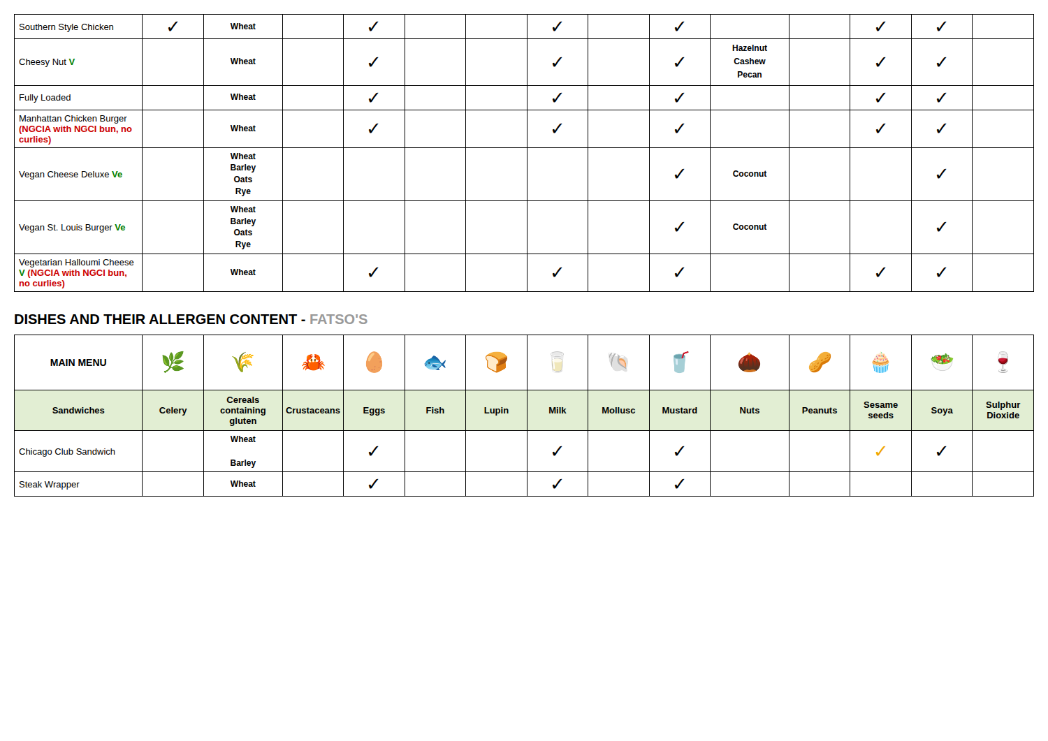| Southern Style Chicken | ✓ | Wheat | | ✓ | | | ✓ | | ✓ | | | ✓ | ✓ | |
| Cheesy Nut V | | Wheat | | ✓ | | | ✓ | | ✓ | Hazelnut Cashew Pecan | | ✓ | ✓ | |
| Fully Loaded | | Wheat | | ✓ | | | ✓ | | ✓ | | | ✓ | ✓ | |
| Manhattan Chicken Burger (NGCIA with NGCI bun, no curlies) | | Wheat | | ✓ | | | ✓ | | ✓ | | | ✓ | ✓ | |
| Vegan Cheese Deluxe Ve | | Wheat Barley Oats Rye | | | | | | | ✓ | Coconut | | | ✓ | |
| Vegan St. Louis Burger Ve | | Wheat Barley Oats Rye | | | | | | | ✓ | Coconut | | | ✓ | |
| Vegetarian Halloumi Cheese V (NGCIA with NGCI bun, no curlies) | | Wheat | | ✓ | | | ✓ | | ✓ | | | ✓ | ✓ | |
DISHES AND THEIR ALLERGEN CONTENT - FATSO'S
| MAIN MENU | 🌿 | 🌾 | 🦀 | 🥚 | 🐟 | 🍞 | 🥛 | 🐚 | 🥤 | 🌰 | 🥜 | 🧁 | 🥗 | 🍷 |
| Sandwiches | Celery | Cereals containing gluten | Crustaceans | Eggs | Fish | Lupin | Milk | Mollusc | Mustard | Nuts | Peanuts | Sesame seeds | Soya | Sulphur Dioxide |
| Chicago Club Sandwich | | Wheat Barley | | ✓ | | | ✓ | | ✓ | | | ✓ | ✓ | |
| Steak Wrapper | | Wheat | | ✓ | | | ✓ | | ✓ | | | | | |